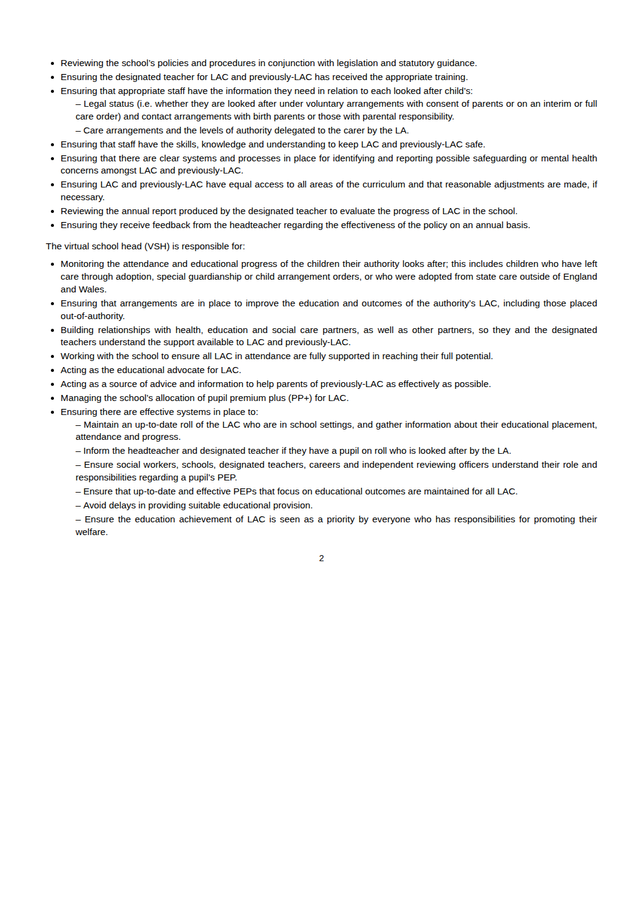Reviewing the school’s policies and procedures in conjunction with legislation and statutory guidance.
Ensuring the designated teacher for LAC and previously-LAC has received the appropriate training.
Ensuring that appropriate staff have the information they need in relation to each looked after child’s:
Legal status (i.e. whether they are looked after under voluntary arrangements with consent of parents or on an interim or full care order) and contact arrangements with birth parents or those with parental responsibility.
Care arrangements and the levels of authority delegated to the carer by the LA.
Ensuring that staff have the skills, knowledge and understanding to keep LAC and previously-LAC safe.
Ensuring that there are clear systems and processes in place for identifying and reporting possible safeguarding or mental health concerns amongst LAC and previously-LAC.
Ensuring LAC and previously-LAC have equal access to all areas of the curriculum and that reasonable adjustments are made, if necessary.
Reviewing the annual report produced by the designated teacher to evaluate the progress of LAC in the school.
Ensuring they receive feedback from the headteacher regarding the effectiveness of the policy on an annual basis.
The virtual school head (VSH) is responsible for:
Monitoring the attendance and educational progress of the children their authority looks after; this includes children who have left care through adoption, special guardianship or child arrangement orders, or who were adopted from state care outside of England and Wales.
Ensuring that arrangements are in place to improve the education and outcomes of the authority’s LAC, including those placed out-of-authority.
Building relationships with health, education and social care partners, as well as other partners, so they and the designated teachers understand the support available to LAC and previously-LAC.
Working with the school to ensure all LAC in attendance are fully supported in reaching their full potential.
Acting as the educational advocate for LAC.
Acting as a source of advice and information to help parents of previously-LAC as effectively as possible.
Managing the school’s allocation of pupil premium plus (PP+) for LAC.
Ensuring there are effective systems in place to:
Maintain an up-to-date roll of the LAC who are in school settings, and gather information about their educational placement, attendance and progress.
Inform the headteacher and designated teacher if they have a pupil on roll who is looked after by the LA.
Ensure social workers, schools, designated teachers, careers and independent reviewing officers understand their role and responsibilities regarding a pupil’s PEP.
Ensure that up-to-date and effective PEPs that focus on educational outcomes are maintained for all LAC.
Avoid delays in providing suitable educational provision.
Ensure the education achievement of LAC is seen as a priority by everyone who has responsibilities for promoting their welfare.
2